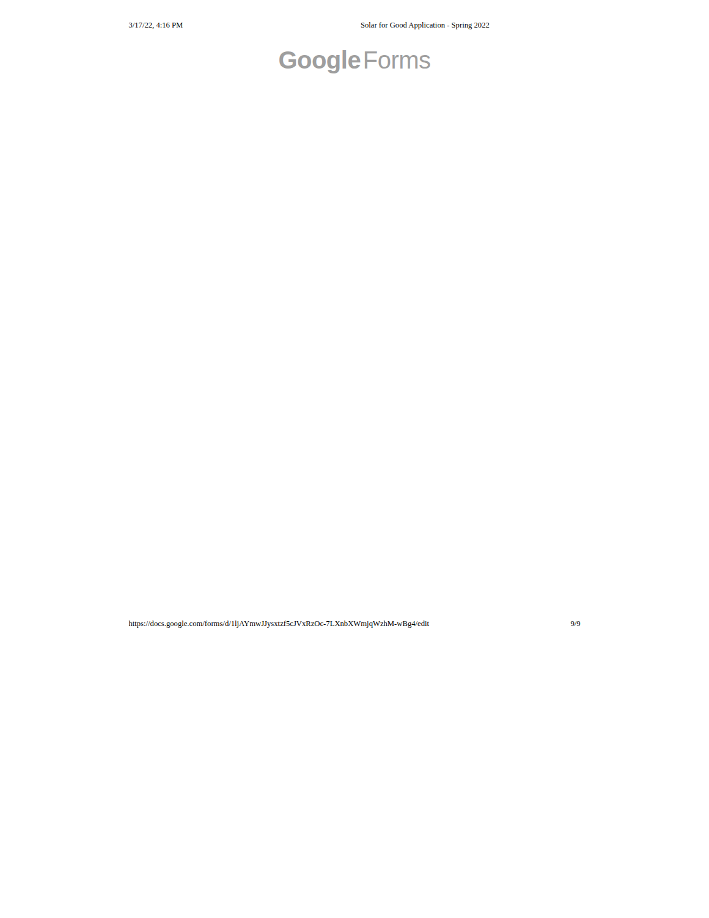3/17/22, 4:16 PM
Solar for Good Application - Spring 2022
Google Forms
https://docs.google.com/forms/d/1ljAYmwJJysxtzf5cJVxRzOc-7LXnbXWmjqWzhM-wBg4/edit
9/9